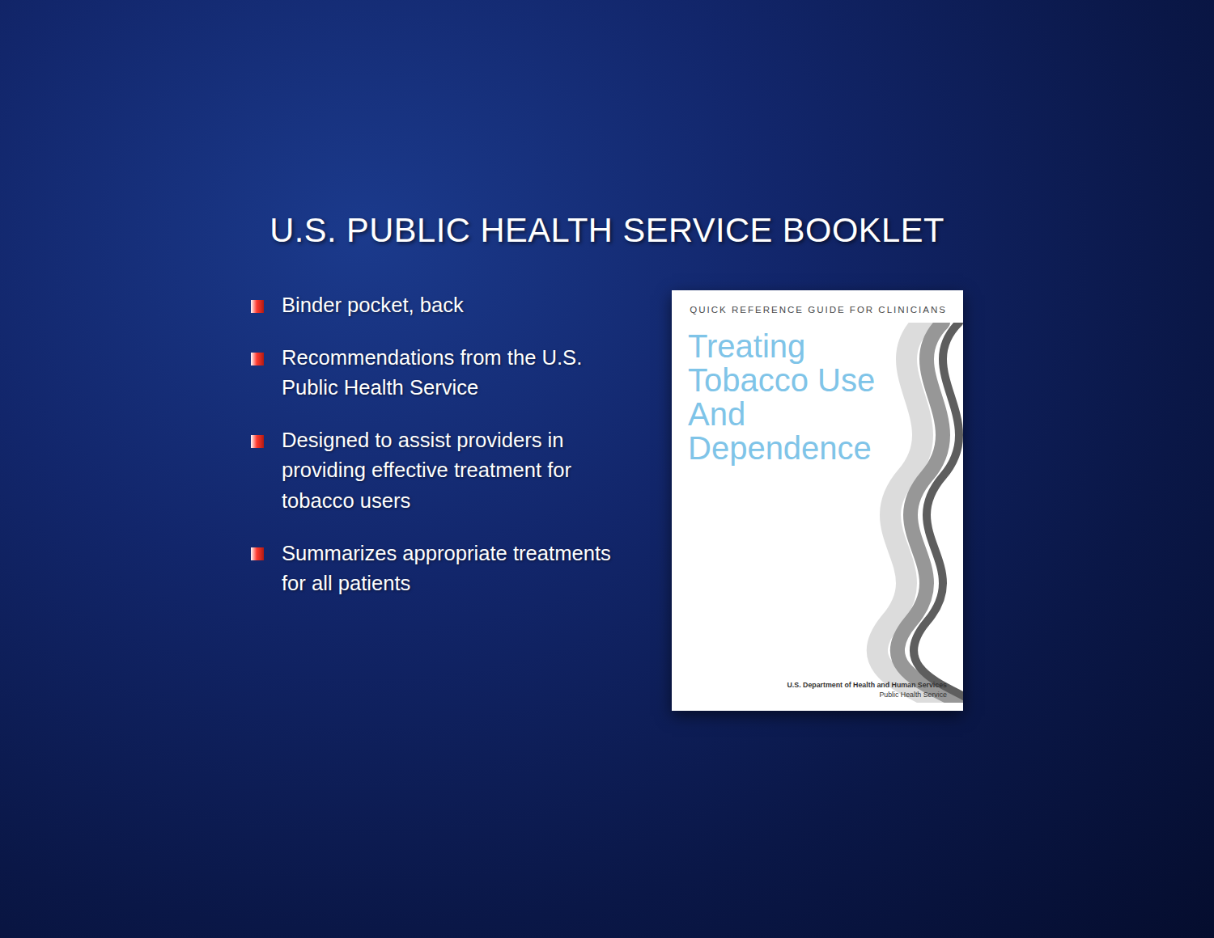U.S. PUBLIC HEALTH SERVICE BOOKLET
Binder pocket, back
Recommendations from the U.S. Public Health Service
Designed to assist providers in providing effective treatment for tobacco users
Summarizes appropriate treatments for all patients
QUICK REFERENCE GUIDE FOR CLINICIANS
Treating
Tobacco Use
And
Dependence
U.S. Department of Health and Human Services
Public Health Service